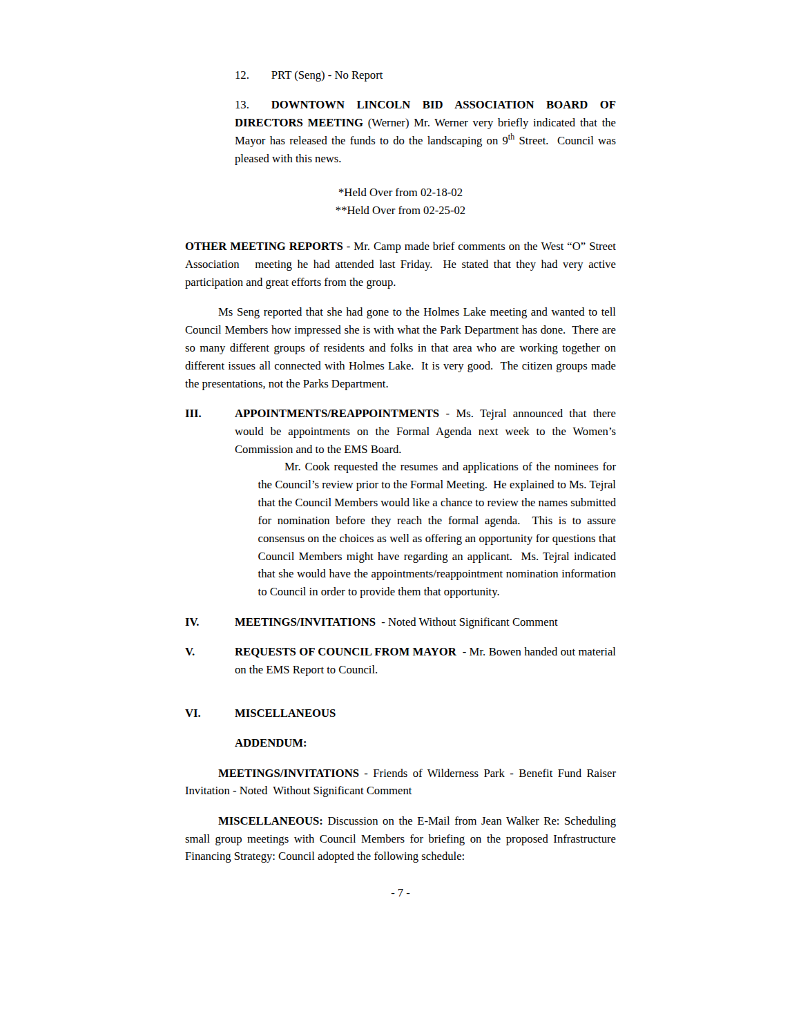12. PRT (Seng) - No Report
13. DOWNTOWN LINCOLN BID ASSOCIATION BOARD OF DIRECTORS MEETING (Werner) Mr. Werner very briefly indicated that the Mayor has released the funds to do the landscaping on 9th Street. Council was pleased with this news.
*Held Over from 02-18-02
**Held Over from 02-25-02
OTHER MEETING REPORTS - Mr. Camp made brief comments on the West “O” Street Association meeting he had attended last Friday. He stated that they had very active participation and great efforts from the group.
Ms Seng reported that she had gone to the Holmes Lake meeting and wanted to tell Council Members how impressed she is with what the Park Department has done. There are so many different groups of residents and folks in that area who are working together on different issues all connected with Holmes Lake. It is very good. The citizen groups made the presentations, not the Parks Department.
III.
APPOINTMENTS/REAPPOINTMENTS - Ms. Tejral announced that there would be appointments on the Formal Agenda next week to the Women’s Commission and to the EMS Board. Mr. Cook requested the resumes and applications of the nominees for the Council’s review prior to the Formal Meeting. He explained to Ms. Tejral that the Council Members would like a chance to review the names submitted for nomination before they reach the formal agenda. This is to assure consensus on the choices as well as offering an opportunity for questions that Council Members might have regarding an applicant. Ms. Tejral indicated that she would have the appointments/reappointment nomination information to Council in order to provide them that opportunity.
IV.
MEETINGS/INVITATIONS - Noted Without Significant Comment
V.
REQUESTS OF COUNCIL FROM MAYOR - Mr. Bowen handed out material on the EMS Report to Council.
VI.
MISCELLANEOUS
ADDENDUM:
MEETINGS/INVITATIONS - Friends of Wilderness Park - Benefit Fund Raiser Invitation - Noted Without Significant Comment
MISCELLANEOUS: Discussion on the E-Mail from Jean Walker Re: Scheduling small group meetings with Council Members for briefing on the proposed Infrastructure Financing Strategy: Council adopted the following schedule:
- 7 -